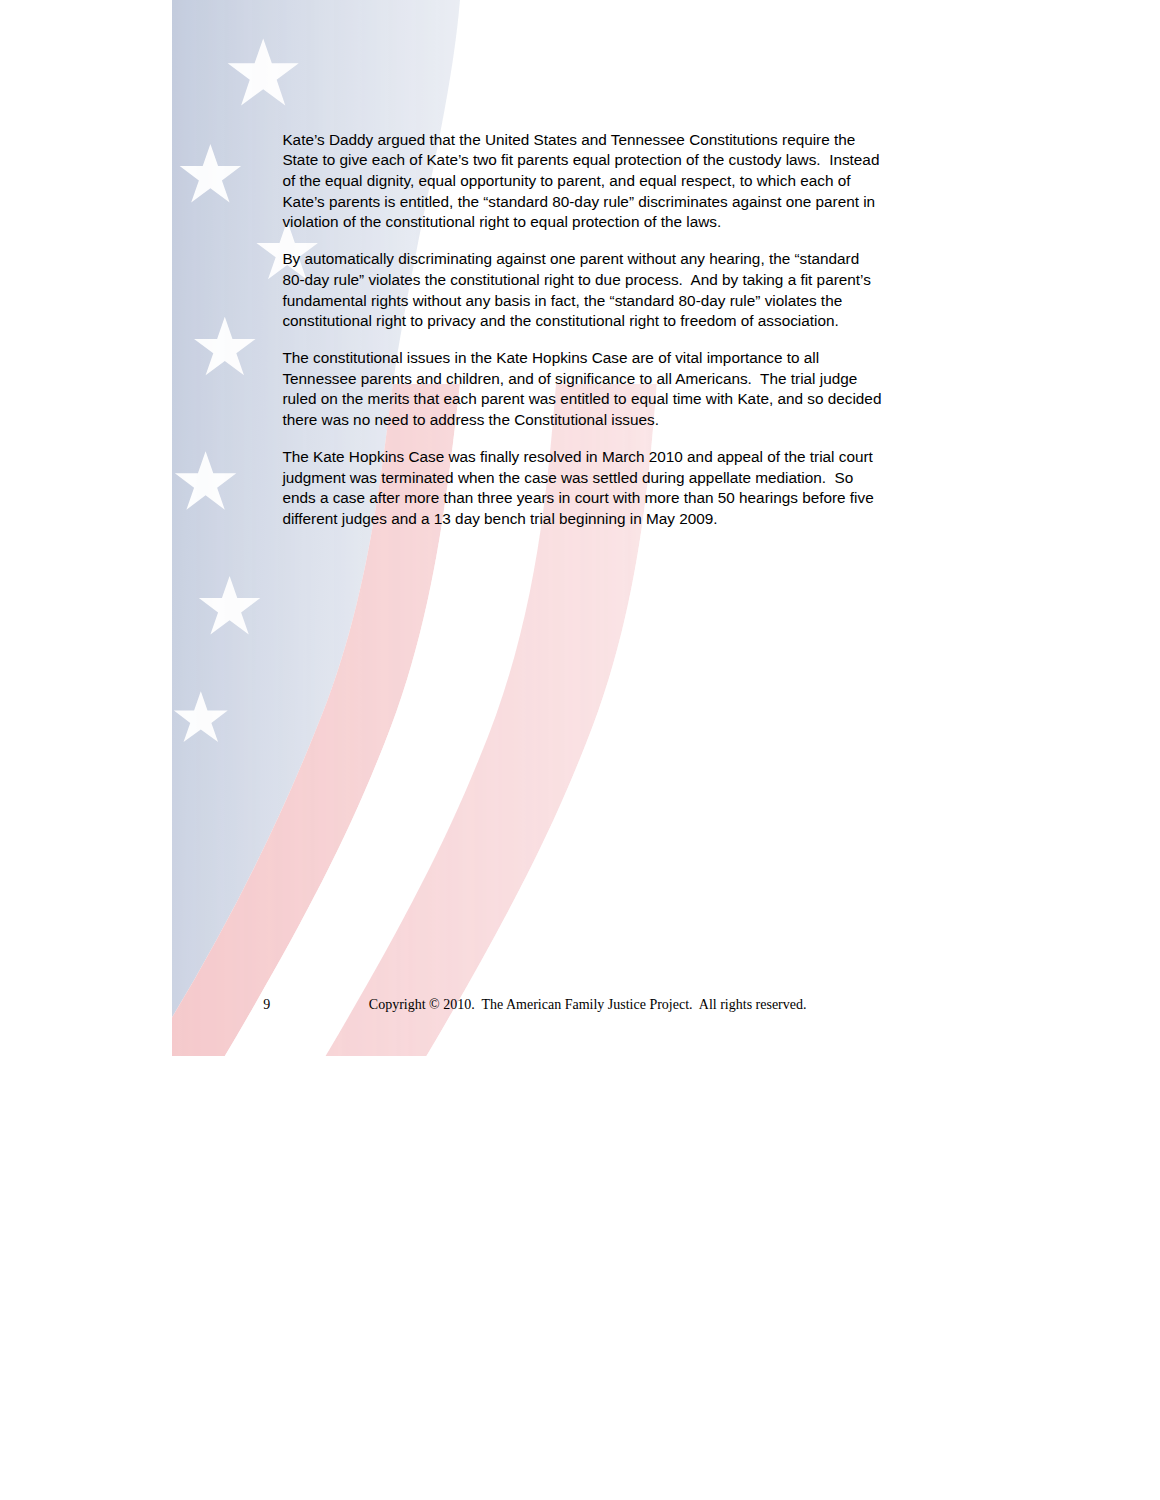Kate’s Daddy argued that the United States and Tennessee Constitutions require the State to give each of Kate’s two fit parents equal protection of the custody laws. Instead of the equal dignity, equal opportunity to parent, and equal respect, to which each of Kate’s parents is entitled, the “standard 80-day rule” discriminates against one parent in violation of the constitutional right to equal protection of the laws.
By automatically discriminating against one parent without any hearing, the “standard 80-day rule” violates the constitutional right to due process. And by taking a fit parent’s fundamental rights without any basis in fact, the “standard 80-day rule” violates the constitutional right to privacy and the constitutional right to freedom of association.
The constitutional issues in the Kate Hopkins Case are of vital importance to all Tennessee parents and children, and of significance to all Americans. The trial judge ruled on the merits that each parent was entitled to equal time with Kate, and so decided there was no need to address the Constitutional issues.
The Kate Hopkins Case was finally resolved in March 2010 and appeal of the trial court judgment was terminated when the case was settled during appellate mediation. So ends a case after more than three years in court with more than 50 hearings before five different judges and a 13 day bench trial beginning in May 2009.
9 Copyright © 2010. The American Family Justice Project. All rights reserved.